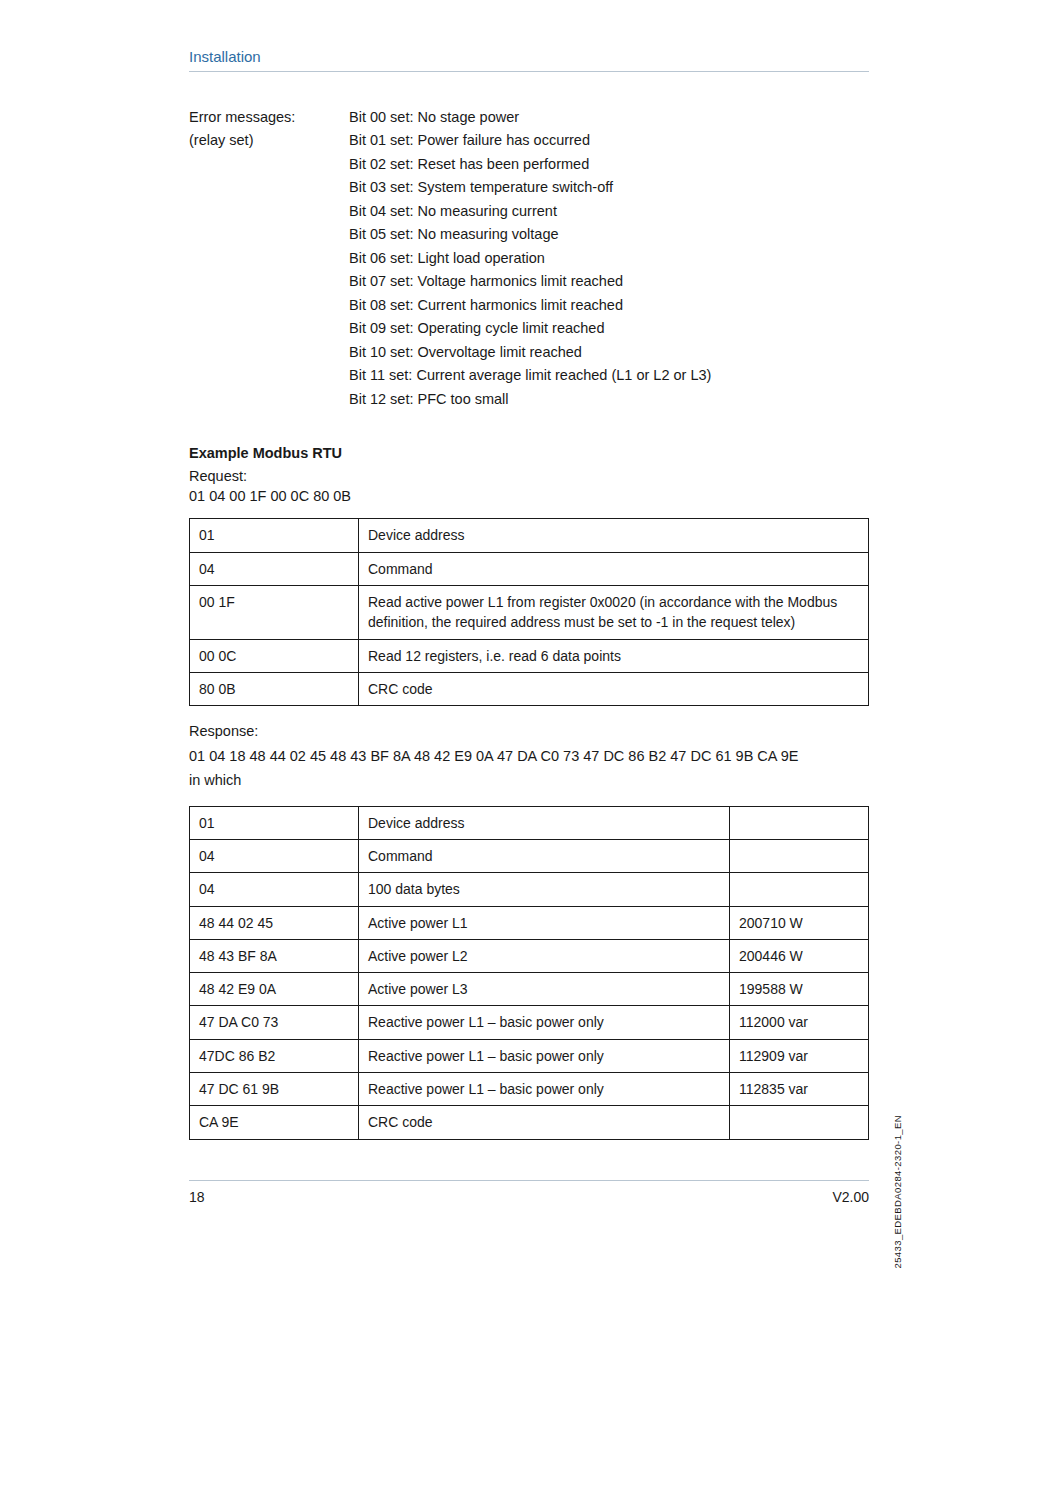Installation
Error messages:
(relay set)
Bit 00 set: No stage power
Bit 01 set: Power failure has occurred
Bit 02 set: Reset has been performed
Bit 03 set: System temperature switch-off
Bit 04 set: No measuring current
Bit 05 set: No measuring voltage
Bit 06 set: Light load operation
Bit 07 set: Voltage harmonics limit reached
Bit 08 set: Current harmonics limit reached
Bit 09 set: Operating cycle limit reached
Bit 10 set: Overvoltage limit reached
Bit 11 set: Current average limit reached (L1 or L2 or L3)
Bit 12 set: PFC too small
Example Modbus RTU
Request:
01 04 00 1F 00 0C 80 0B
| 01 | Device address |
| 04 | Command |
| 00 1F | Read active power L1 from register 0x0020 (in accordance with the Modbus definition, the required address must be set to -1 in the request telex) |
| 00 0C | Read 12 registers, i.e. read 6 data points |
| 80 0B | CRC code |
Response:
01 04 18 48 44 02 45 48 43 BF 8A 48 42 E9 0A 47 DA C0 73 47 DC 86 B2 47 DC 61 9B CA 9E
in which
| 01 | Device address | |
| 04 | Command | |
| 04 | 100 data bytes | |
| 48 44 02 45 | Active power L1 | 200710 W |
| 48 43 BF 8A | Active power L2 | 200446 W |
| 48 42 E9 0A | Active power L3 | 199588 W |
| 47 DA C0 73 | Reactive power L1 – basic power only | 112000 var |
| 47DC 86 B2 | Reactive power L1 – basic power only | 112909 var |
| 47 DC 61 9B | Reactive power L1 – basic power only | 112835 var |
| CA 9E | CRC code | |
25433_EDEBDA0284-2320-1_EN
18 V2.00